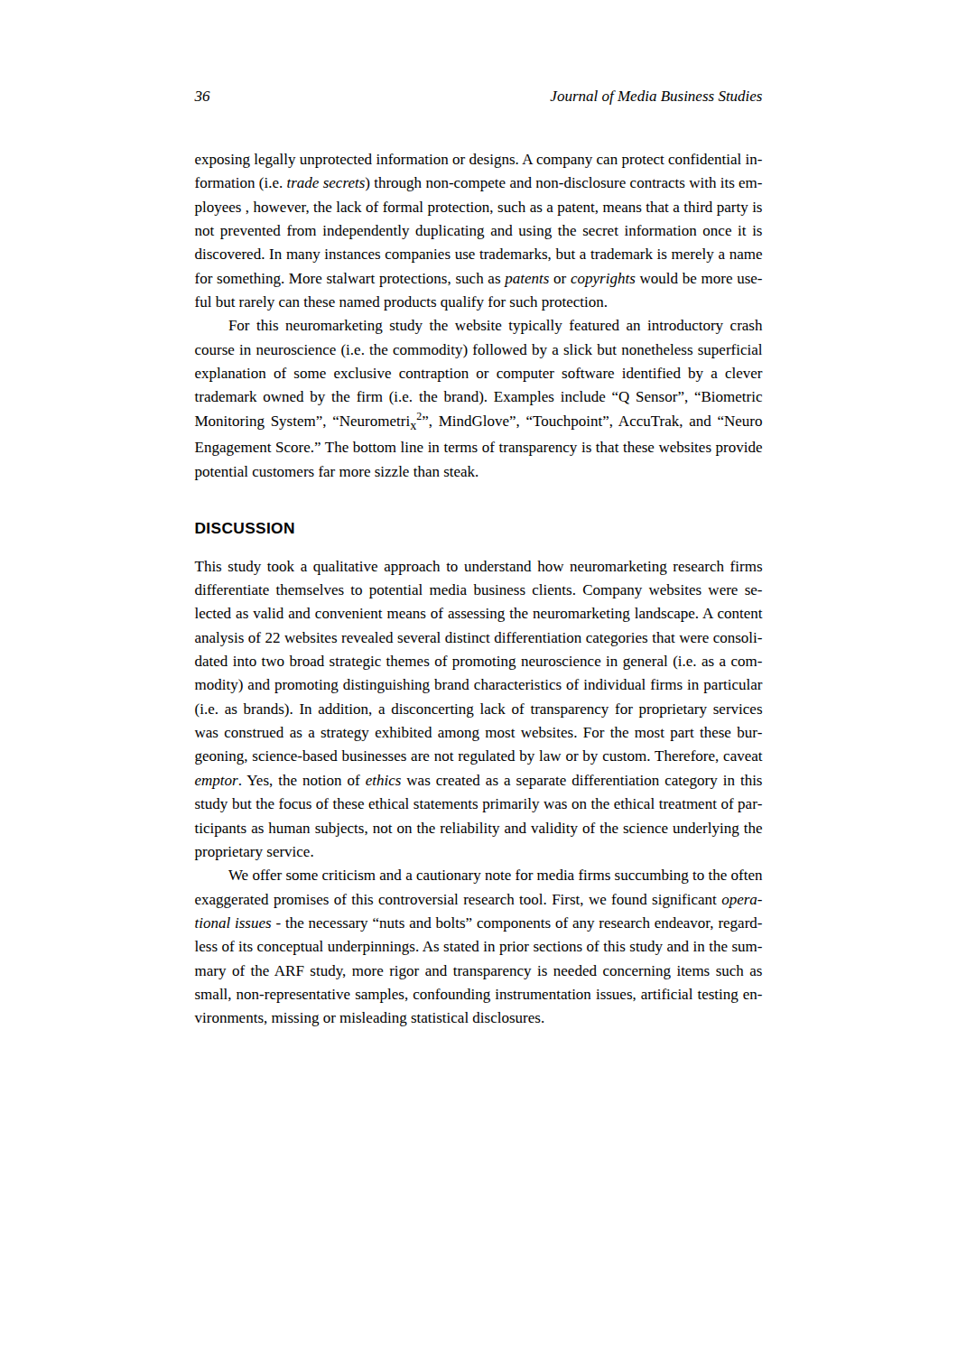36 Journal of Media Business Studies
exposing legally unprotected information or designs. A company can protect confidential information (i.e. trade secrets) through non-compete and non-disclosure contracts with its employees , however, the lack of formal protection, such as a patent, means that a third party is not prevented from independently duplicating and using the secret information once it is discovered. In many instances companies use trademarks, but a trademark is merely a name for something. More stalwart protections, such as patents or copyrights would be more useful but rarely can these named products qualify for such protection.
For this neuromarketing study the website typically featured an introductory crash course in neuroscience (i.e. the commodity) followed by a slick but nonetheless superficial explanation of some exclusive contraption or computer software identified by a clever trademark owned by the firm (i.e. the brand). Examples include “Q Sensor”, “Biometric Monitoring System”, “Neurometrix2”, MindGlove”, “Touchpoint”, AccuTrak, and “Neuro Engagement Score.” The bottom line in terms of transparency is that these websites provide potential customers far more sizzle than steak.
DISCUSSION
This study took a qualitative approach to understand how neuromarketing research firms differentiate themselves to potential media business clients. Company websites were selected as valid and convenient means of assessing the neuromarketing landscape. A content analysis of 22 websites revealed several distinct differentiation categories that were consolidated into two broad strategic themes of promoting neuroscience in general (i.e. as a commodity) and promoting distinguishing brand characteristics of individual firms in particular (i.e. as brands). In addition, a disconcerting lack of transparency for proprietary services was construed as a strategy exhibited among most websites. For the most part these burgeoning, science-based businesses are not regulated by law or by custom. Therefore, caveat emptor. Yes, the notion of ethics was created as a separate differentiation category in this study but the focus of these ethical statements primarily was on the ethical treatment of participants as human subjects, not on the reliability and validity of the science underlying the proprietary service.
We offer some criticism and a cautionary note for media firms succumbing to the often exaggerated promises of this controversial research tool. First, we found significant operational issues - the necessary “nuts and bolts” components of any research endeavor, regardless of its conceptual underpinnings. As stated in prior sections of this study and in the summary of the ARF study, more rigor and transparency is needed concerning items such as small, non-representative samples, confounding instrumentation issues, artificial testing environments, missing or misleading statistical disclosures.